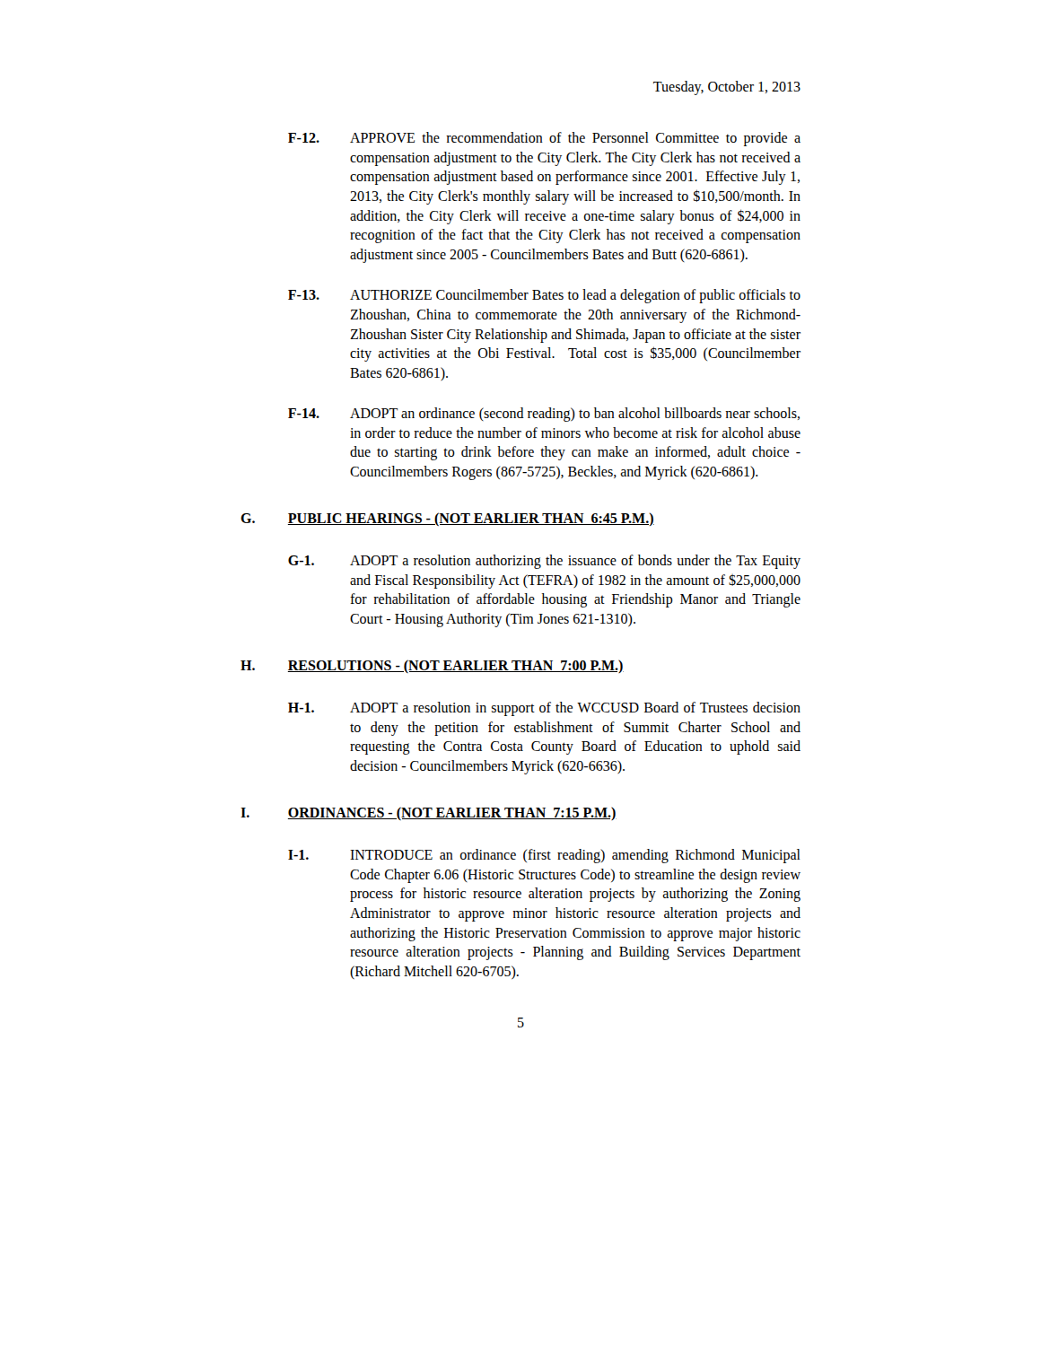Tuesday, October 1, 2013
F-12.
APPROVE the recommendation of the Personnel Committee to provide a compensation adjustment to the City Clerk. The City Clerk has not received a compensation adjustment based on performance since 2001. Effective July 1, 2013, the City Clerk's monthly salary will be increased to $10,500/month. In addition, the City Clerk will receive a one-time salary bonus of $24,000 in recognition of the fact that the City Clerk has not received a compensation adjustment since 2005 - Councilmembers Bates and Butt (620-6861).
F-13.
AUTHORIZE Councilmember Bates to lead a delegation of public officials to Zhoushan, China to commemorate the 20th anniversary of the Richmond-Zhoushan Sister City Relationship and Shimada, Japan to officiate at the sister city activities at the Obi Festival. Total cost is $35,000 (Councilmember Bates 620-6861).
F-14.
ADOPT an ordinance (second reading) to ban alcohol billboards near schools, in order to reduce the number of minors who become at risk for alcohol abuse due to starting to drink before they can make an informed, adult choice - Councilmembers Rogers (867-5725), Beckles, and Myrick (620-6861).
G.
PUBLIC HEARINGS - (NOT EARLIER THAN 6:45 P.M.)
G-1.
ADOPT a resolution authorizing the issuance of bonds under the Tax Equity and Fiscal Responsibility Act (TEFRA) of 1982 in the amount of $25,000,000 for rehabilitation of affordable housing at Friendship Manor and Triangle Court - Housing Authority (Tim Jones 621-1310).
H.
RESOLUTIONS - (NOT EARLIER THAN 7:00 P.M.)
H-1.
ADOPT a resolution in support of the WCCUSD Board of Trustees decision to deny the petition for establishment of Summit Charter School and requesting the Contra Costa County Board of Education to uphold said decision - Councilmembers Myrick (620-6636).
I.
ORDINANCES - (NOT EARLIER THAN 7:15 P.M.)
I-1.
INTRODUCE an ordinance (first reading) amending Richmond Municipal Code Chapter 6.06 (Historic Structures Code) to streamline the design review process for historic resource alteration projects by authorizing the Zoning Administrator to approve minor historic resource alteration projects and authorizing the Historic Preservation Commission to approve major historic resource alteration projects - Planning and Building Services Department (Richard Mitchell 620-6705).
5